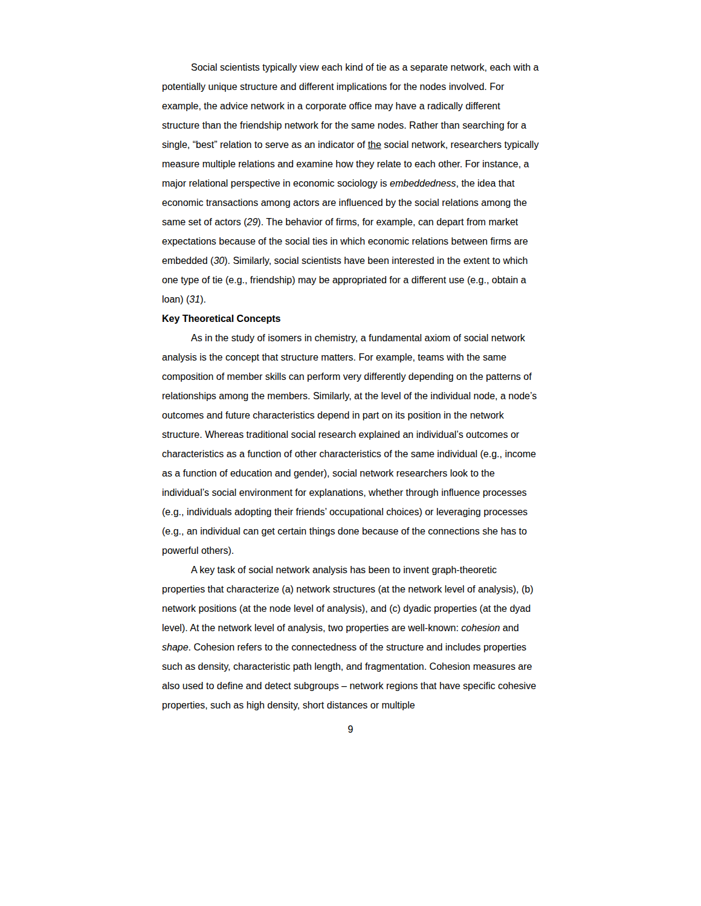Social scientists typically view each kind of tie as a separate network, each with a potentially unique structure and different implications for the nodes involved. For example, the advice network in a corporate office may have a radically different structure than the friendship network for the same nodes. Rather than searching for a single, “best” relation to serve as an indicator of the social network, researchers typically measure multiple relations and examine how they relate to each other. For instance, a major relational perspective in economic sociology is embeddedness, the idea that economic transactions among actors are influenced by the social relations among the same set of actors (29). The behavior of firms, for example, can depart from market expectations because of the social ties in which economic relations between firms are embedded (30). Similarly, social scientists have been interested in the extent to which one type of tie (e.g., friendship) may be appropriated for a different use (e.g., obtain a loan) (31).
Key Theoretical Concepts
As in the study of isomers in chemistry, a fundamental axiom of social network analysis is the concept that structure matters. For example, teams with the same composition of member skills can perform very differently depending on the patterns of relationships among the members. Similarly, at the level of the individual node, a node’s outcomes and future characteristics depend in part on its position in the network structure. Whereas traditional social research explained an individual’s outcomes or characteristics as a function of other characteristics of the same individual (e.g., income as a function of education and gender), social network researchers look to the individual’s social environment for explanations, whether through influence processes (e.g., individuals adopting their friends’ occupational choices) or leveraging processes (e.g., an individual can get certain things done because of the connections she has to powerful others).
A key task of social network analysis has been to invent graph-theoretic properties that characterize (a) network structures (at the network level of analysis), (b) network positions (at the node level of analysis), and (c) dyadic properties (at the dyad level). At the network level of analysis, two properties are well-known: cohesion and shape. Cohesion refers to the connectedness of the structure and includes properties such as density, characteristic path length, and fragmentation. Cohesion measures are also used to define and detect subgroups – network regions that have specific cohesive properties, such as high density, short distances or multiple
9